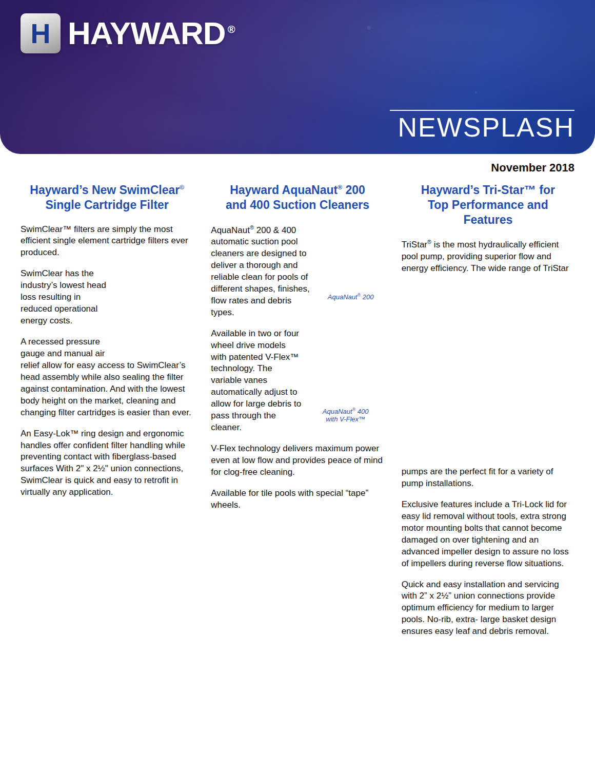H
HAYWARD®
NEWSPLASH
November 2018
Hayward’s New SwimClear©
Single Cartridge Filter
SwimClear™ filters are simply the most efficient single element cartridge filters ever produced.
SwimClear has the industry’s lowest head loss resulting in reduced operational energy costs.
A recessed pressure gauge and manual air relief allow for easy access to SwimClear’s head assembly while also sealing the filter against contamination. And with the lowest body height on the market, cleaning and changing filter cartridges is easier than ever.
An Easy-Lok™ ring design and ergonomic handles offer confident filter handling while preventing contact with fiberglass-based surfaces With 2" x 2½" union connections, SwimClear is quick and easy to retrofit in virtually any application.
Hayward AquaNaut® 200
and 400 Suction Cleaners
AquaNaut® 200
AquaNaut® 200 & 400 automatic suction pool cleaners are designed to deliver a thorough and reliable clean for pools of different shapes, finishes, flow rates and debris types.
AquaNaut® 400
with V-Flex™
Available in two or four wheel drive models with patented V-Flex™ technology. The variable vanes automatically adjust to allow for large debris to pass through the cleaner.
V-Flex technology delivers maximum power even at low flow and provides peace of mind for clog-free cleaning.
Available for tile pools with special “tape” wheels.
Hayward’s Tri-Star™ for
Top Performance and
Features
TriStar® is the most hydraulically efficient pool pump, providing superior flow and energy efficiency. The wide range of TriStar
pumps are the perfect fit for a variety of pump installations.
Exclusive features include a Tri-Lock lid for easy lid removal without tools, extra strong motor mounting bolts that cannot become damaged on over tightening and an advanced impeller design to assure no loss of impellers during reverse flow situations.
Quick and easy installation and servicing with 2” x 2½” union connections provide optimum efficiency for medium to larger pools. No-rib, extra- large basket design ensures easy leaf and debris removal.